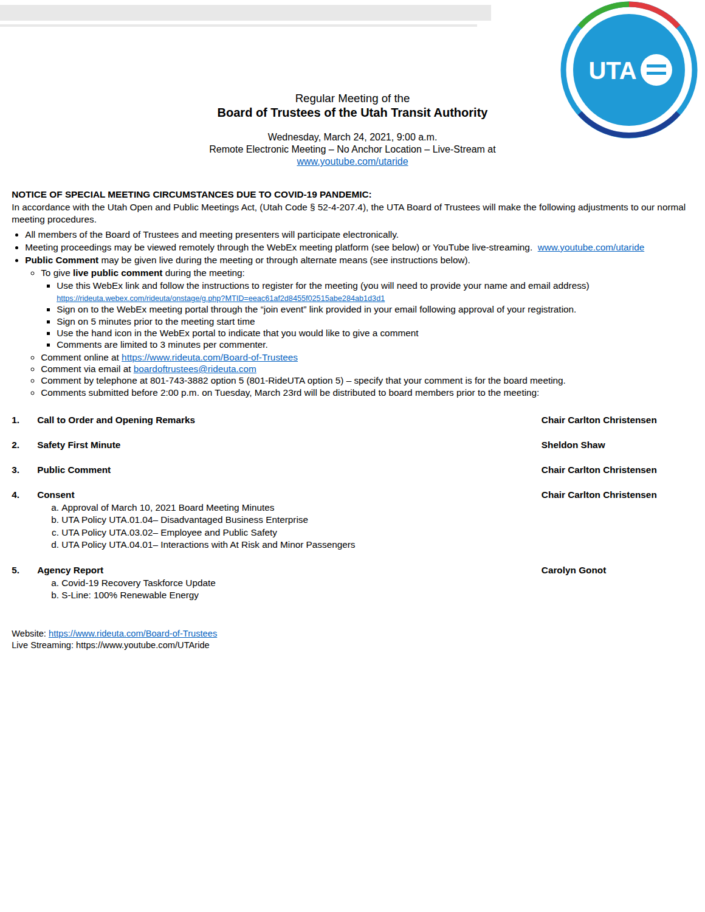UTA
Regular Meeting of the
Board of Trustees of the Utah Transit Authority
Wednesday, March 24, 2021, 9:00 a.m.
Remote Electronic Meeting – No Anchor Location – Live-Stream at
www.youtube.com/utaride
NOTICE OF SPECIAL MEETING CIRCUMSTANCES DUE TO COVID-19 PANDEMIC:
In accordance with the Utah Open and Public Meetings Act, (Utah Code § 52-4-207.4), the UTA Board of Trustees will make the following adjustments to our normal meeting procedures.
All members of the Board of Trustees and meeting presenters will participate electronically.
Meeting proceedings may be viewed remotely through the WebEx meeting platform (see below) or YouTube live-streaming. www.youtube.com/utaride
Public Comment may be given live during the meeting or through alternate means (see instructions below).
To give live public comment during the meeting:
Use this WebEx link and follow the instructions to register for the meeting (you will need to provide your name and email address)
https://rideuta.webex.com/rideuta/onstage/g.php?MTID=eeac61af2d8455f02515abe284ab1d3d1
Sign on to the WebEx meeting portal through the “join event” link provided in your email following approval of your registration.
Sign on 5 minutes prior to the meeting start time
Use the hand icon in the WebEx portal to indicate that you would like to give a comment
Comments are limited to 3 minutes per commenter.
Comment online at https://www.rideuta.com/Board-of-Trustees
Comment via email at boardoftrustees@rideuta.com
Comment by telephone at 801-743-3882 option 5 (801-RideUTA option 5) – specify that your comment is for the board meeting.
Comments submitted before 2:00 p.m. on Tuesday, March 23rd will be distributed to board members prior to the meeting:
| 1. | Call to Order and Opening Remarks | Chair Carlton Christensen |
| 2. | Safety First Minute | Sheldon Shaw |
| 3. | Public Comment | Chair Carlton Christensen |
| 4. | Consent Approval of March 10, 2021 Board Meeting Minutes UTA Policy UTA.01.04– Disadvantaged Business Enterprise UTA Policy UTA.03.02– Employee and Public Safety UTA Policy UTA.04.01– Interactions with At Risk and Minor Passengers | Chair Carlton Christensen |
| 5. | Agency Report Covid-19 Recovery Taskforce Update S-Line: 100% Renewable Energy | Carolyn Gonot |
Website: https://www.rideuta.com/Board-of-Trustees
Live Streaming: https://www.youtube.com/UTAride